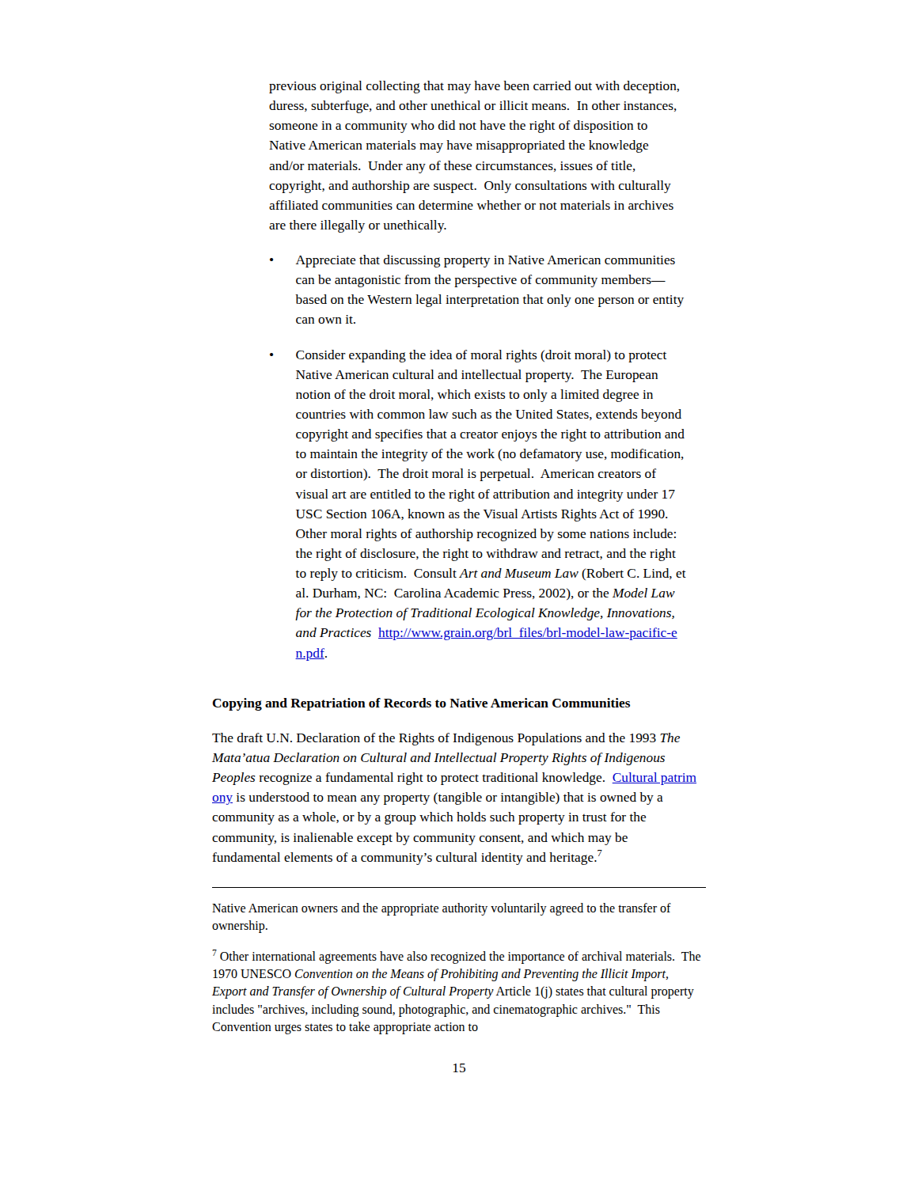previous original collecting that may have been carried out with deception, duress, subterfuge, and other unethical or illicit means. In other instances, someone in a community who did not have the right of disposition to Native American materials may have misappropriated the knowledge and/or materials. Under any of these circumstances, issues of title, copyright, and authorship are suspect. Only consultations with culturally affiliated communities can determine whether or not materials in archives are there illegally or unethically.
Appreciate that discussing property in Native American communities can be antagonistic from the perspective of community members—based on the Western legal interpretation that only one person or entity can own it.
Consider expanding the idea of moral rights (droit moral) to protect Native American cultural and intellectual property. The European notion of the droit moral, which exists to only a limited degree in countries with common law such as the United States, extends beyond copyright and specifies that a creator enjoys the right to attribution and to maintain the integrity of the work (no defamatory use, modification, or distortion). The droit moral is perpetual. American creators of visual art are entitled to the right of attribution and integrity under 17 USC Section 106A, known as the Visual Artists Rights Act of 1990. Other moral rights of authorship recognized by some nations include: the right of disclosure, the right to withdraw and retract, and the right to reply to criticism. Consult Art and Museum Law (Robert C. Lind, et al. Durham, NC: Carolina Academic Press, 2002), or the Model Law for the Protection of Traditional Ecological Knowledge, Innovations, and Practices http://www.grain.org/brl_files/brl-model-law-pacific-en.pdf.
Copying and Repatriation of Records to Native American Communities
The draft U.N. Declaration of the Rights of Indigenous Populations and the 1993 The Mata’atua Declaration on Cultural and Intellectual Property Rights of Indigenous Peoples recognize a fundamental right to protect traditional knowledge. Cultural patrimony is understood to mean any property (tangible or intangible) that is owned by a community as a whole, or by a group which holds such property in trust for the community, is inalienable except by community consent, and which may be fundamental elements of a community’s cultural identity and heritage.7
Native American owners and the appropriate authority voluntarily agreed to the transfer of ownership.
7 Other international agreements have also recognized the importance of archival materials. The 1970 UNESCO Convention on the Means of Prohibiting and Preventing the Illicit Import, Export and Transfer of Ownership of Cultural Property Article 1(j) states that cultural property includes "archives, including sound, photographic, and cinematographic archives." This Convention urges states to take appropriate action to
15